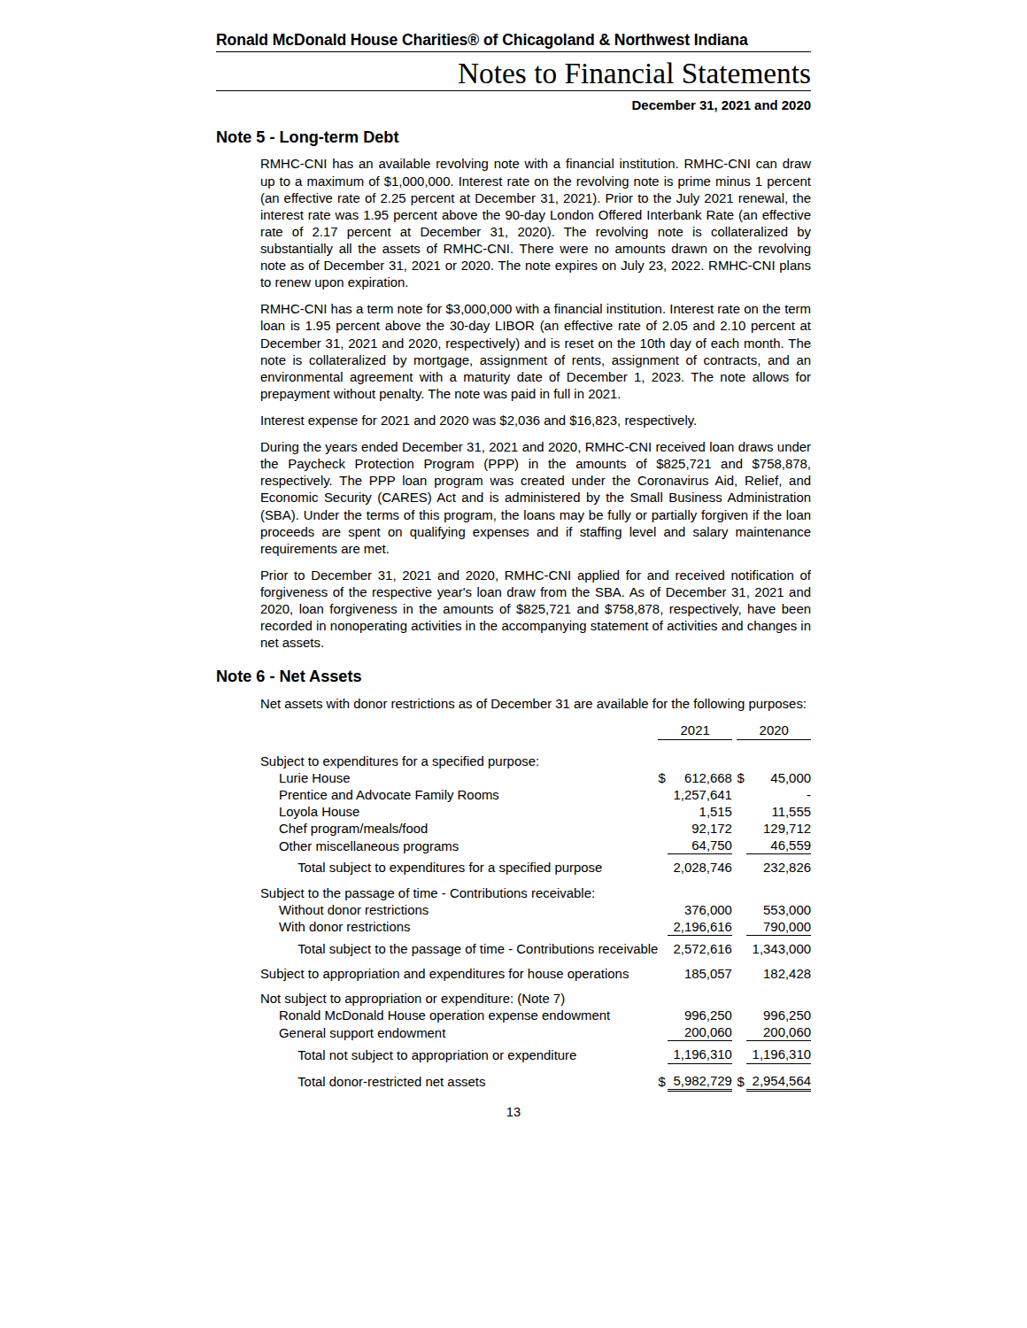Ronald McDonald House Charities® of Chicagoland & Northwest Indiana
Notes to Financial Statements
December 31, 2021 and 2020
Note 5 - Long-term Debt
RMHC-CNI has an available revolving note with a financial institution. RMHC-CNI can draw up to a maximum of $1,000,000. Interest rate on the revolving note is prime minus 1 percent (an effective rate of 2.25 percent at December 31, 2021). Prior to the July 2021 renewal, the interest rate was 1.95 percent above the 90-day London Offered Interbank Rate (an effective rate of 2.17 percent at December 31, 2020). The revolving note is collateralized by substantially all the assets of RMHC-CNI. There were no amounts drawn on the revolving note as of December 31, 2021 or 2020. The note expires on July 23, 2022. RMHC-CNI plans to renew upon expiration.
RMHC-CNI has a term note for $3,000,000 with a financial institution. Interest rate on the term loan is 1.95 percent above the 30-day LIBOR (an effective rate of 2.05 and 2.10 percent at December 31, 2021 and 2020, respectively) and is reset on the 10th day of each month. The note is collateralized by mortgage, assignment of rents, assignment of contracts, and an environmental agreement with a maturity date of December 1, 2023. The note allows for prepayment without penalty. The note was paid in full in 2021.
Interest expense for 2021 and 2020 was $2,036 and $16,823, respectively.
During the years ended December 31, 2021 and 2020, RMHC-CNI received loan draws under the Paycheck Protection Program (PPP) in the amounts of $825,721 and $758,878, respectively. The PPP loan program was created under the Coronavirus Aid, Relief, and Economic Security (CARES) Act and is administered by the Small Business Administration (SBA). Under the terms of this program, the loans may be fully or partially forgiven if the loan proceeds are spent on qualifying expenses and if staffing level and salary maintenance requirements are met.
Prior to December 31, 2021 and 2020, RMHC-CNI applied for and received notification of forgiveness of the respective year's loan draw from the SBA. As of December 31, 2021 and 2020, loan forgiveness in the amounts of $825,721 and $758,878, respectively, have been recorded in nonoperating activities in the accompanying statement of activities and changes in net assets.
Note 6 - Net Assets
Net assets with donor restrictions as of December 31 are available for the following purposes:
| | 2021 | | 2020 |
| Subject to expenditures for a specified purpose: | | | | | |
| Lurie House | $ | 612,668 | | $ | 45,000 |
| Prentice and Advocate Family Rooms | | 1,257,641 | | | - |
| Loyola House | | 1,515 | | | 11,555 |
| Chef program/meals/food | | 92,172 | | | 129,712 |
| Other miscellaneous programs | | 64,750 | | | 46,559 |
| Total subject to expenditures for a specified purpose | | 2,028,746 | | | 232,826 |
| Subject to the passage of time - Contributions receivable: | | | | | |
| Without donor restrictions | | 376,000 | | | 553,000 |
| With donor restrictions | | 2,196,616 | | | 790,000 |
| Total subject to the passage of time - Contributions receivable | | 2,572,616 | | | 1,343,000 |
| Subject to appropriation and expenditures for house operations | | 185,057 | | | 182,428 |
| Not subject to appropriation or expenditure: (Note 7) | | | | | |
| Ronald McDonald House operation expense endowment | | 996,250 | | | 996,250 |
| General support endowment | | 200,060 | | | 200,060 |
| Total not subject to appropriation or expenditure | | 1,196,310 | | | 1,196,310 |
| Total donor-restricted net assets | $ | 5,982,729 | | $ | 2,954,564 |
13